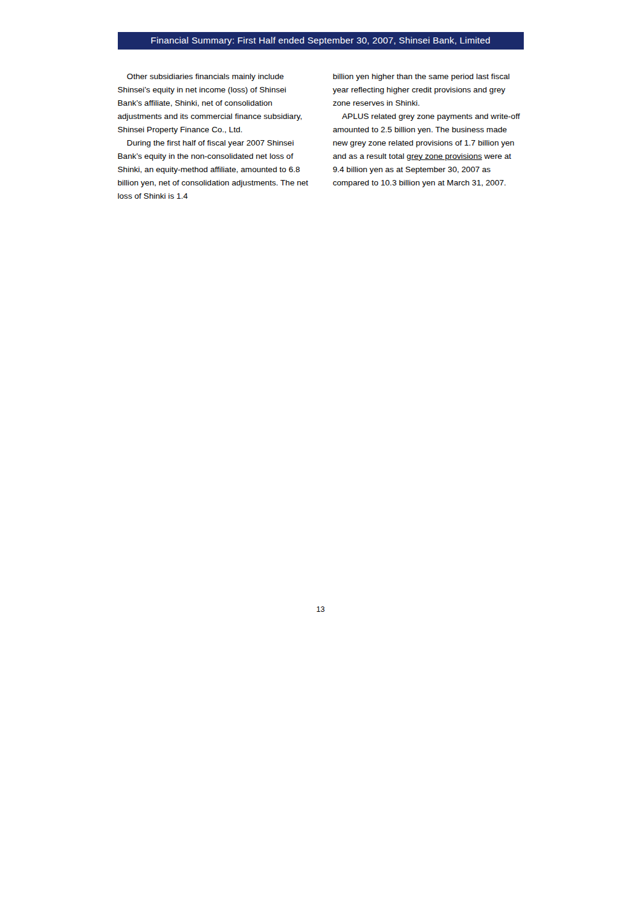Financial Summary: First Half ended September 30, 2007, Shinsei Bank, Limited
Other subsidiaries financials mainly include Shinsei’s equity in net income (loss) of Shinsei Bank’s affiliate, Shinki, net of consolidation adjustments and its commercial finance subsidiary, Shinsei Property Finance Co., Ltd.
During the first half of fiscal year 2007 Shinsei Bank’s equity in the non-consolidated net loss of Shinki, an equity-method affiliate, amounted to 6.8 billion yen, net of consolidation adjustments. The net loss of Shinki is 1.4
billion yen higher than the same period last fiscal year reflecting higher credit provisions and grey zone reserves in Shinki.
APLUS related grey zone payments and write-off amounted to 2.5 billion yen. The business made new grey zone related provisions of 1.7 billion yen and as a result total grey zone provisions were at 9.4 billion yen as at September 30, 2007 as compared to 10.3 billion yen at March 31, 2007.
13